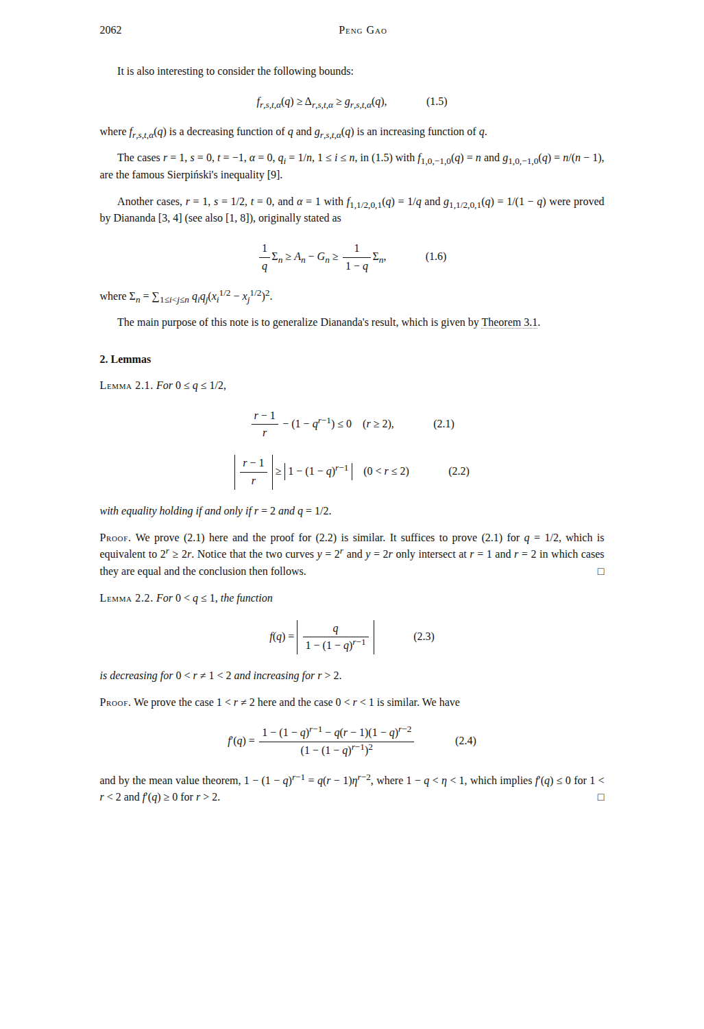2062 Peng Gao
It is also interesting to consider the following bounds:
fr,s,t,α(q) ≥ Δr,s,t,α ≥ gr,s,t,α(q),
(1.5)
where fr,s,t,α(q) is a decreasing function of q and gr,s,t,α(q) is an increasing function of q.
The cases r = 1, s = 0, t = −1, α = 0, qi = 1/n, 1 ≤ i ≤ n, in (1.5) with f1,0,−1,0(q) = n and g1,0,−1,0(q) = n/(n − 1), are the famous Sierpiński's inequality [9].
Another cases, r = 1, s = 1/2, t = 0, and α = 1 with f1,1/2,0,1(q) = 1/q and g1,1/2,0,1(q) = 1/(1 − q) were proved by Diananda [3, 4] (see also [1, 8]), originally stated as
1 q Σn ≥ An − Gn ≥ 11 − q Σn,
(1.6)
where Σn = ∑1≤i<j≤n qiqj(xi1/2 − xj1/2)2.
The main purpose of this note is to generalize Diananda's result, which is given by Theorem 3.1.
2. Lemmas
Lemma 2.1. For 0 ≤ q ≤ 1/2,
r − 1 r − (1 − qr−1) ≤ 0 (r ≥ 2),
(2.1)
r − 1 r ≥ 1 − (1 − q)r−1 (0 < r ≤ 2)
(2.2)
with equality holding if and only if r = 2 and q = 1/2.
Proof. We prove (2.1) here and the proof for (2.2) is similar. It suffices to prove (2.1) for q = 1/2, which is equivalent to 2r ≥ 2r. Notice that the two curves y = 2r and y = 2r only intersect at r = 1 and r = 2 in which cases they are equal and the conclusion then follows. □
Lemma 2.2. For 0 < q ≤ 1, the function
f(q) = q 1 − (1 − q)r−1
(2.3)
is decreasing for 0 < r ≠ 1 < 2 and increasing for r > 2.
Proof. We prove the case 1 < r ≠ 2 here and the case 0 < r < 1 is similar. We have
f′(q) = 1 − (1 − q)r−1 − q(r − 1)(1 − q)r−2(1 − (1 − q)r−1)2
(2.4)
and by the mean value theorem, 1 − (1 − q)r−1 = q(r − 1)ηr−2, where 1 − q < η < 1, which implies f′(q) ≤ 0 for 1 < r < 2 and f′(q) ≥ 0 for r > 2. □